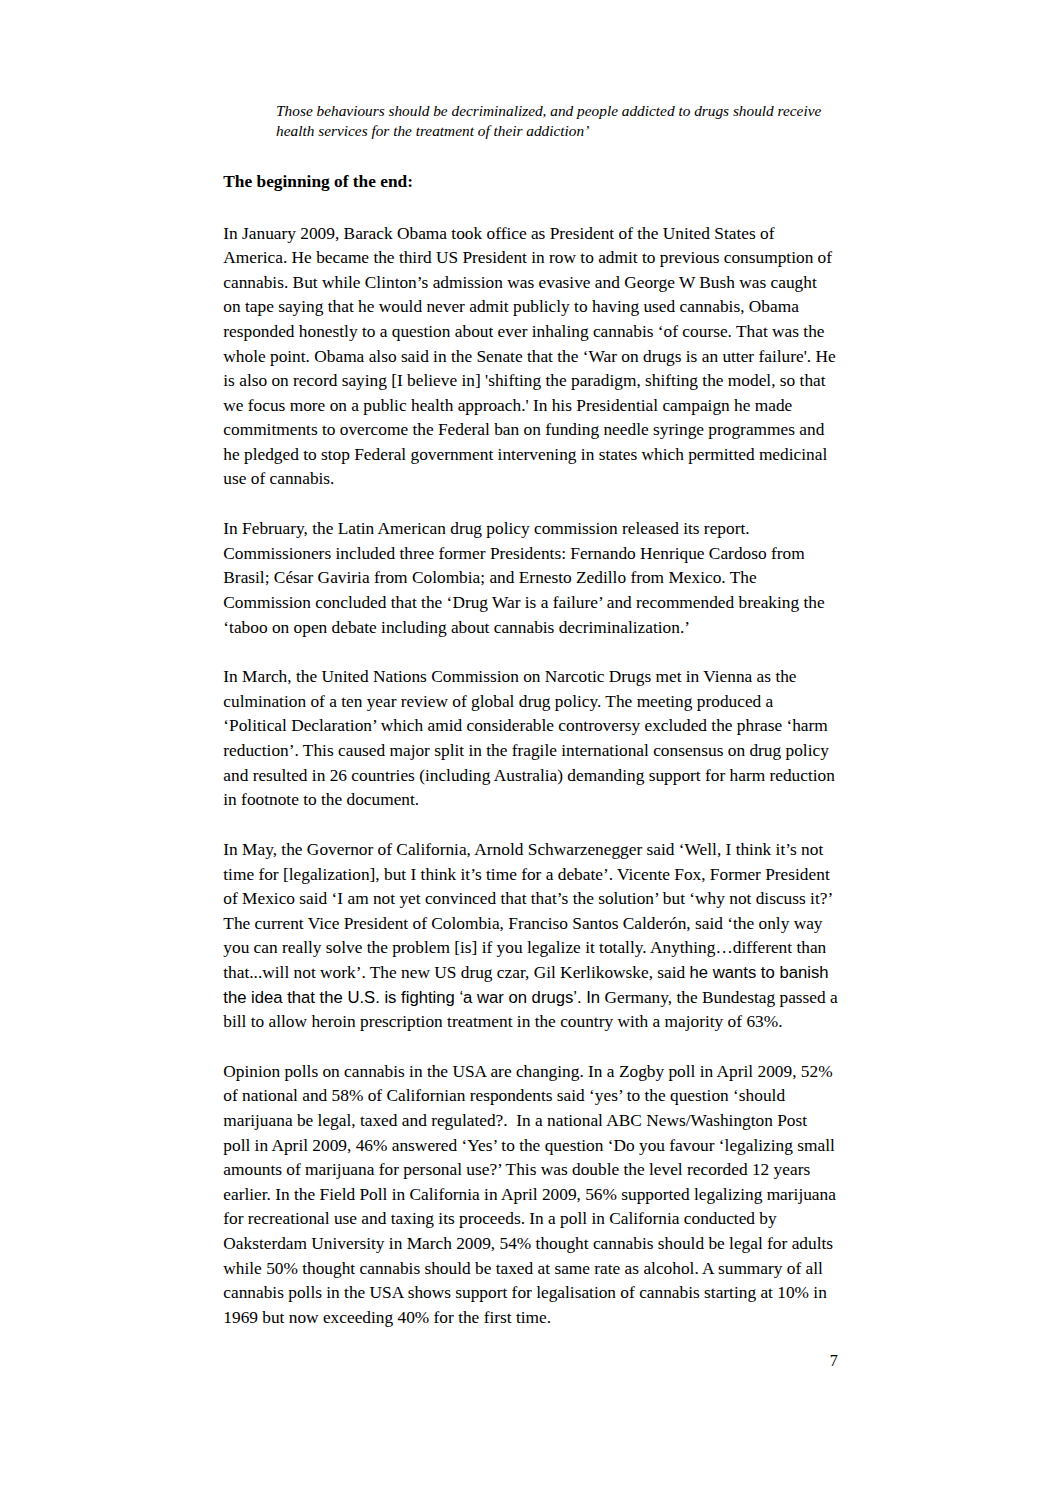Those behaviours should be decriminalized, and people addicted to drugs should receive health services for the treatment of their addiction’
The beginning of the end:
In January 2009, Barack Obama took office as President of the United States of America. He became the third US President in row to admit to previous consumption of cannabis. But while Clinton’s admission was evasive and George W Bush was caught on tape saying that he would never admit publicly to having used cannabis, Obama responded honestly to a question about ever inhaling cannabis ‘of course. That was the whole point. Obama also said in the Senate that the ‘War on drugs is an utter failure'. He is also on record saying [I believe in] 'shifting the paradigm, shifting the model, so that we focus more on a public health approach.' In his Presidential campaign he made commitments to overcome the Federal ban on funding needle syringe programmes and he pledged to stop Federal government intervening in states which permitted medicinal use of cannabis.
In February, the Latin American drug policy commission released its report. Commissioners included three former Presidents: Fernando Henrique Cardoso from Brasil; César Gaviria from Colombia; and Ernesto Zedillo from Mexico. The Commission concluded that the ‘Drug War is a failure’ and recommended breaking the ‘taboo on open debate including about cannabis decriminalization.’
In March, the United Nations Commission on Narcotic Drugs met in Vienna as the culmination of a ten year review of global drug policy. The meeting produced a ‘Political Declaration’ which amid considerable controversy excluded the phrase ‘harm reduction’. This caused major split in the fragile international consensus on drug policy and resulted in 26 countries (including Australia) demanding support for harm reduction in footnote to the document.
In May, the Governor of California, Arnold Schwarzenegger said ‘Well, I think it’s not time for [legalization], but I think it’s time for a debate’. Vicente Fox, Former President of Mexico said ‘I am not yet convinced that that’s the solution’ but ‘why not discuss it?’ The current Vice President of Colombia, Franciso Santos Calderón, said ‘the only way you can really solve the problem [is] if you legalize it totally. Anything…different than that...will not work’. The new US drug czar, Gil Kerlikowske, said he wants to banish the idea that the U.S. is fighting ‘a war on drugs’. In Germany, the Bundestag passed a bill to allow heroin prescription treatment in the country with a majority of 63%.
Opinion polls on cannabis in the USA are changing. In a Zogby poll in April 2009, 52% of national and 58% of Californian respondents said ‘yes’ to the question ‘should marijuana be legal, taxed and regulated?. In a national ABC News/Washington Post poll in April 2009, 46% answered ‘Yes’ to the question ‘Do you favour ‘legalizing small amounts of marijuana for personal use?’ This was double the level recorded 12 years earlier. In the Field Poll in California in April 2009, 56% supported legalizing marijuana for recreational use and taxing its proceeds. In a poll in California conducted by Oaksterdam University in March 2009, 54% thought cannabis should be legal for adults while 50% thought cannabis should be taxed at same rate as alcohol. A summary of all cannabis polls in the USA shows support for legalisation of cannabis starting at 10% in 1969 but now exceeding 40% for the first time.
7